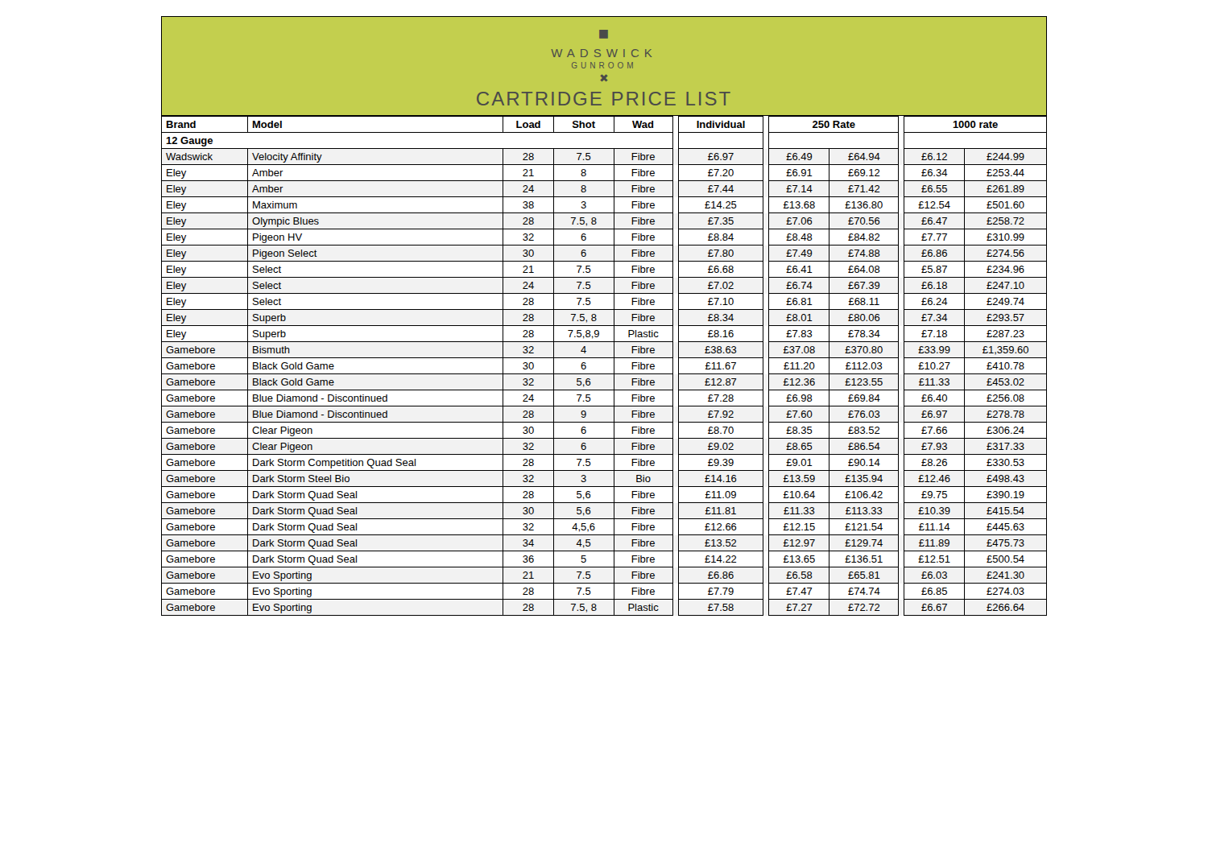■
WADSWICK
GUNROOM
✖
CARTRIDGE PRICE LIST
| Brand | Model | Load | Shot | Wad | | Individual | | 250 Rate | | 1000 rate |
| --- | --- | --- | --- | --- | --- | --- | --- | --- | --- | --- |
| 12 Gauge | | | | | | |
| Wadswick | Velocity Affinity | 28 | 7.5 | Fibre | | £6.97 | | £6.49 | £64.94 | | £6.12 | £244.99 |
| Eley | Amber | 21 | 8 | Fibre | | £7.20 | | £6.91 | £69.12 | | £6.34 | £253.44 |
| Eley | Amber | 24 | 8 | Fibre | | £7.44 | | £7.14 | £71.42 | | £6.55 | £261.89 |
| Eley | Maximum | 38 | 3 | Fibre | | £14.25 | | £13.68 | £136.80 | | £12.54 | £501.60 |
| Eley | Olympic Blues | 28 | 7.5, 8 | Fibre | | £7.35 | | £7.06 | £70.56 | | £6.47 | £258.72 |
| Eley | Pigeon HV | 32 | 6 | Fibre | | £8.84 | | £8.48 | £84.82 | | £7.77 | £310.99 |
| Eley | Pigeon Select | 30 | 6 | Fibre | | £7.80 | | £7.49 | £74.88 | | £6.86 | £274.56 |
| Eley | Select | 21 | 7.5 | Fibre | | £6.68 | | £6.41 | £64.08 | | £5.87 | £234.96 |
| Eley | Select | 24 | 7.5 | Fibre | | £7.02 | | £6.74 | £67.39 | | £6.18 | £247.10 |
| Eley | Select | 28 | 7.5 | Fibre | | £7.10 | | £6.81 | £68.11 | | £6.24 | £249.74 |
| Eley | Superb | 28 | 7.5, 8 | Fibre | | £8.34 | | £8.01 | £80.06 | | £7.34 | £293.57 |
| Eley | Superb | 28 | 7.5,8,9 | Plastic | | £8.16 | | £7.83 | £78.34 | | £7.18 | £287.23 |
| Gamebore | Bismuth | 32 | 4 | Fibre | | £38.63 | | £37.08 | £370.80 | | £33.99 | £1,359.60 |
| Gamebore | Black Gold Game | 30 | 6 | Fibre | | £11.67 | | £11.20 | £112.03 | | £10.27 | £410.78 |
| Gamebore | Black Gold Game | 32 | 5,6 | Fibre | | £12.87 | | £12.36 | £123.55 | | £11.33 | £453.02 |
| Gamebore | Blue Diamond - Discontinued | 24 | 7.5 | Fibre | | £7.28 | | £6.98 | £69.84 | | £6.40 | £256.08 |
| Gamebore | Blue Diamond - Discontinued | 28 | 9 | Fibre | | £7.92 | | £7.60 | £76.03 | | £6.97 | £278.78 |
| Gamebore | Clear Pigeon | 30 | 6 | Fibre | | £8.70 | | £8.35 | £83.52 | | £7.66 | £306.24 |
| Gamebore | Clear Pigeon | 32 | 6 | Fibre | | £9.02 | | £8.65 | £86.54 | | £7.93 | £317.33 |
| Gamebore | Dark Storm Competition Quad Seal | 28 | 7.5 | Fibre | | £9.39 | | £9.01 | £90.14 | | £8.26 | £330.53 |
| Gamebore | Dark Storm Steel Bio | 32 | 3 | Bio | | £14.16 | | £13.59 | £135.94 | | £12.46 | £498.43 |
| Gamebore | Dark Storm Quad Seal | 28 | 5,6 | Fibre | | £11.09 | | £10.64 | £106.42 | | £9.75 | £390.19 |
| Gamebore | Dark Storm Quad Seal | 30 | 5,6 | Fibre | | £11.81 | | £11.33 | £113.33 | | £10.39 | £415.54 |
| Gamebore | Dark Storm Quad Seal | 32 | 4,5,6 | Fibre | | £12.66 | | £12.15 | £121.54 | | £11.14 | £445.63 |
| Gamebore | Dark Storm Quad Seal | 34 | 4,5 | Fibre | | £13.52 | | £12.97 | £129.74 | | £11.89 | £475.73 |
| Gamebore | Dark Storm Quad Seal | 36 | 5 | Fibre | | £14.22 | | £13.65 | £136.51 | | £12.51 | £500.54 |
| Gamebore | Evo Sporting | 21 | 7.5 | Fibre | | £6.86 | | £6.58 | £65.81 | | £6.03 | £241.30 |
| Gamebore | Evo Sporting | 28 | 7.5 | Fibre | | £7.79 | | £7.47 | £74.74 | | £6.85 | £274.03 |
| Gamebore | Evo Sporting | 28 | 7.5, 8 | Plastic | | £7.58 | | £7.27 | £72.72 | | £6.67 | £266.64 |